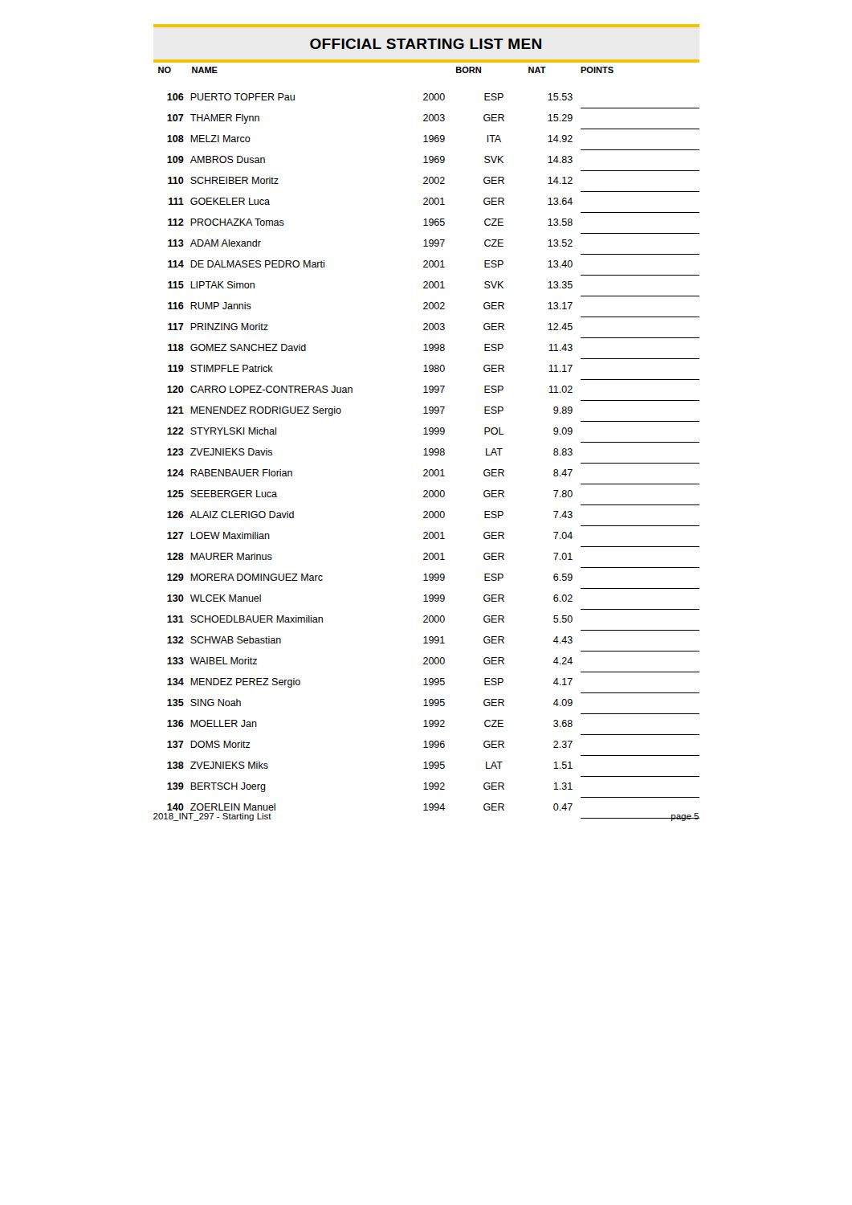OFFICIAL STARTING LIST MEN
| NO | NAME | BORN | NAT | POINTS | |
| 106 | PUERTO TOPFER Pau | 2000 | ESP | 15.53 | |
| 107 | THAMER Flynn | 2003 | GER | 15.29 | |
| 108 | MELZI Marco | 1969 | ITA | 14.92 | |
| 109 | AMBROS Dusan | 1969 | SVK | 14.83 | |
| 110 | SCHREIBER Moritz | 2002 | GER | 14.12 | |
| 111 | GOEKELER Luca | 2001 | GER | 13.64 | |
| 112 | PROCHAZKA Tomas | 1965 | CZE | 13.58 | |
| 113 | ADAM Alexandr | 1997 | CZE | 13.52 | |
| 114 | DE DALMASES PEDRO Marti | 2001 | ESP | 13.40 | |
| 115 | LIPTAK Simon | 2001 | SVK | 13.35 | |
| 116 | RUMP Jannis | 2002 | GER | 13.17 | |
| 117 | PRINZING Moritz | 2003 | GER | 12.45 | |
| 118 | GOMEZ SANCHEZ David | 1998 | ESP | 11.43 | |
| 119 | STIMPFLE Patrick | 1980 | GER | 11.17 | |
| 120 | CARRO LOPEZ-CONTRERAS Juan | 1997 | ESP | 11.02 | |
| 121 | MENENDEZ RODRIGUEZ Sergio | 1997 | ESP | 9.89 | |
| 122 | STYRYLSKI Michal | 1999 | POL | 9.09 | |
| 123 | ZVEJNIEKS Davis | 1998 | LAT | 8.83 | |
| 124 | RABENBAUER Florian | 2001 | GER | 8.47 | |
| 125 | SEEBERGER Luca | 2000 | GER | 7.80 | |
| 126 | ALAIZ CLERIGO David | 2000 | ESP | 7.43 | |
| 127 | LOEW Maximilian | 2001 | GER | 7.04 | |
| 128 | MAURER Marinus | 2001 | GER | 7.01 | |
| 129 | MORERA DOMINGUEZ Marc | 1999 | ESP | 6.59 | |
| 130 | WLCEK Manuel | 1999 | GER | 6.02 | |
| 131 | SCHOEDLBAUER Maximilian | 2000 | GER | 5.50 | |
| 132 | SCHWAB Sebastian | 1991 | GER | 4.43 | |
| 133 | WAIBEL Moritz | 2000 | GER | 4.24 | |
| 134 | MENDEZ PEREZ Sergio | 1995 | ESP | 4.17 | |
| 135 | SING Noah | 1995 | GER | 4.09 | |
| 136 | MOELLER Jan | 1992 | CZE | 3.68 | |
| 137 | DOMS Moritz | 1996 | GER | 2.37 | |
| 138 | ZVEJNIEKS Miks | 1995 | LAT | 1.51 | |
| 139 | BERTSCH Joerg | 1992 | GER | 1.31 | |
| 140 | ZOERLEIN Manuel | 1994 | GER | 0.47 | |
2018_INT_297 - Starting List
page 5